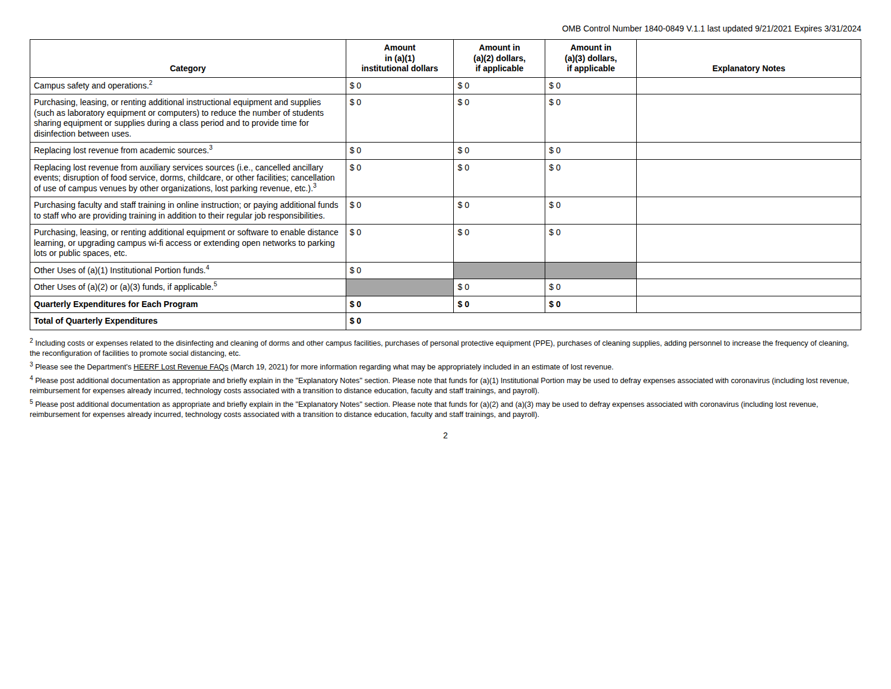OMB Control Number 1840-0849 V.1.1 last updated 9/21/2021 Expires 3/31/2024
| Category | Amount in (a)(1) institutional dollars | Amount in (a)(2) dollars, if applicable | Amount in (a)(3) dollars, if applicable | Explanatory Notes |
| --- | --- | --- | --- | --- |
| Campus safety and operations. 2 | $ 0 | $ 0 | $ 0 | |
| Purchasing, leasing, or renting additional instructional equipment and supplies (such as laboratory equipment or computers) to reduce the number of students sharing equipment or supplies during a class period and to provide time for disinfection between uses. | $ 0 | $ 0 | $ 0 | |
| Replacing lost revenue from academic sources. 3 | $ 0 | $ 0 | $ 0 | |
| Replacing lost revenue from auxiliary services sources (i.e., cancelled ancillary events; disruption of food service, dorms, childcare, or other facilities; cancellation of use of campus venues by other organizations, lost parking revenue, etc.). 3 | $ 0 | $ 0 | $ 0 | |
| Purchasing faculty and staff training in online instruction; or paying additional funds to staff who are providing training in addition to their regular job responsibilities. | $ 0 | $ 0 | $ 0 | |
| Purchasing, leasing, or renting additional equipment or software to enable distance learning, or upgrading campus wi-fi access or extending open networks to parking lots or public spaces, etc. | $ 0 | $ 0 | $ 0 | |
| Other Uses of (a)(1) Institutional Portion funds. 4 | $ 0 | | | |
| Other Uses of (a)(2) or (a)(3) funds, if applicable. 5 | | $ 0 | $ 0 | |
| Quarterly Expenditures for Each Program | $ 0 | $ 0 | $ 0 | |
| Total of Quarterly Expenditures | $ 0 |
2 Including costs or expenses related to the disinfecting and cleaning of dorms and other campus facilities, purchases of personal protective equipment (PPE), purchases of cleaning supplies, adding personnel to increase the frequency of cleaning, the reconfiguration of facilities to promote social distancing, etc.
3 Please see the Department's HEERF Lost Revenue FAQs (March 19, 2021) for more information regarding what may be appropriately included in an estimate of lost revenue.
4 Please post additional documentation as appropriate and briefly explain in the "Explanatory Notes" section. Please note that funds for (a)(1) Institutional Portion may be used to defray expenses associated with coronavirus (including lost revenue, reimbursement for expenses already incurred, technology costs associated with a transition to distance education, faculty and staff trainings, and payroll).
5 Please post additional documentation as appropriate and briefly explain in the "Explanatory Notes" section. Please note that funds for (a)(2) and (a)(3) may be used to defray expenses associated with coronavirus (including lost revenue, reimbursement for expenses already incurred, technology costs associated with a transition to distance education, faculty and staff trainings, and payroll).
2